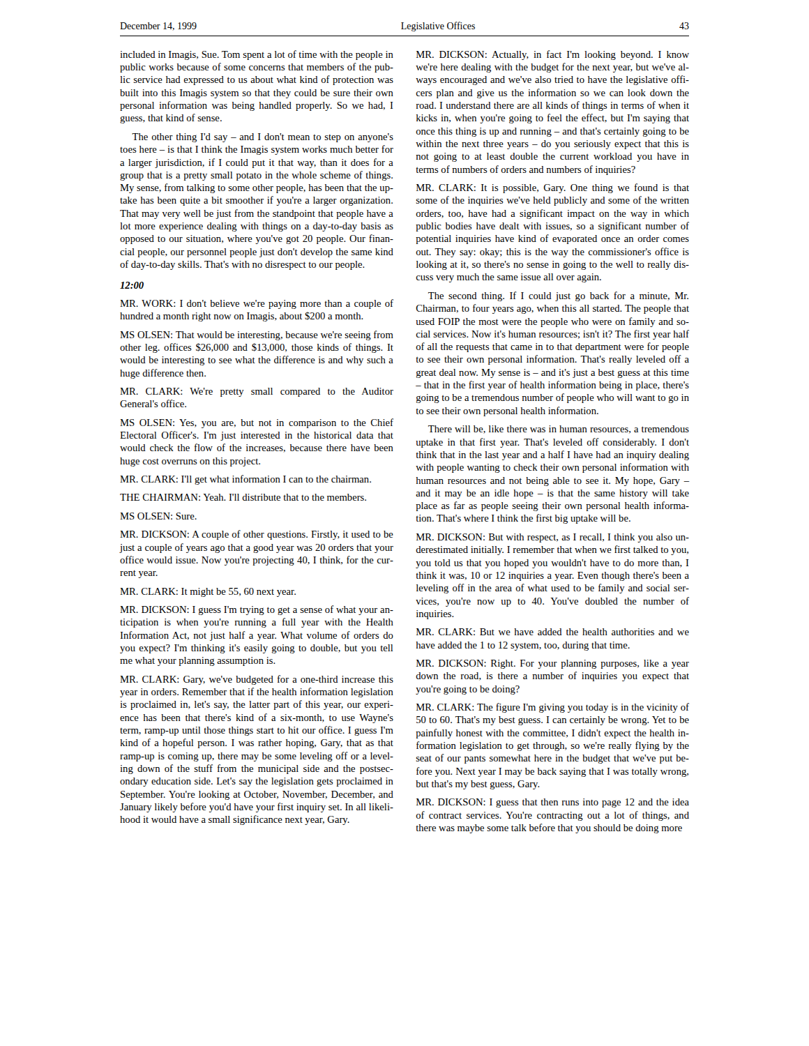December 14, 1999 Legislative Offices 43
included in Imagis, Sue. Tom spent a lot of time with the people in public works because of some concerns that members of the public service had expressed to us about what kind of protection was built into this Imagis system so that they could be sure their own personal information was being handled properly. So we had, I guess, that kind of sense.
The other thing I'd say – and I don't mean to step on anyone's toes here – is that I think the Imagis system works much better for a larger jurisdiction, if I could put it that way, than it does for a group that is a pretty small potato in the whole scheme of things. My sense, from talking to some other people, has been that the uptake has been quite a bit smoother if you're a larger organization. That may very well be just from the standpoint that people have a lot more experience dealing with things on a day-to-day basis as opposed to our situation, where you've got 20 people. Our financial people, our personnel people just don't develop the same kind of day-to-day skills. That's with no disrespect to our people.
12:00
MR. WORK: I don't believe we're paying more than a couple of hundred a month right now on Imagis, about $200 a month.
MS OLSEN: That would be interesting, because we're seeing from other leg. offices $26,000 and $13,000, those kinds of things. It would be interesting to see what the difference is and why such a huge difference then.
MR. CLARK: We're pretty small compared to the Auditor General's office.
MS OLSEN: Yes, you are, but not in comparison to the Chief Electoral Officer's. I'm just interested in the historical data that would check the flow of the increases, because there have been huge cost overruns on this project.
MR. CLARK: I'll get what information I can to the chairman.
THE CHAIRMAN: Yeah. I'll distribute that to the members.
MS OLSEN: Sure.
MR. DICKSON: A couple of other questions. Firstly, it used to be just a couple of years ago that a good year was 20 orders that your office would issue. Now you're projecting 40, I think, for the current year.
MR. CLARK: It might be 55, 60 next year.
MR. DICKSON: I guess I'm trying to get a sense of what your anticipation is when you're running a full year with the Health Information Act, not just half a year. What volume of orders do you expect? I'm thinking it's easily going to double, but you tell me what your planning assumption is.
MR. CLARK: Gary, we've budgeted for a one-third increase this year in orders. Remember that if the health information legislation is proclaimed in, let's say, the latter part of this year, our experience has been that there's kind of a six-month, to use Wayne's term, ramp-up until those things start to hit our office. I guess I'm kind of a hopeful person. I was rather hoping, Gary, that as that ramp-up is coming up, there may be some leveling off or a leveling down of the stuff from the municipal side and the postsecondary education side. Let's say the legislation gets proclaimed in September. You're looking at October, November, December, and January likely before you'd have your first inquiry set. In all likelihood it would have a small significance next year, Gary.
MR. DICKSON: Actually, in fact I'm looking beyond. I know we're here dealing with the budget for the next year, but we've always encouraged and we've also tried to have the legislative officers plan and give us the information so we can look down the road. I understand there are all kinds of things in terms of when it kicks in, when you're going to feel the effect, but I'm saying that once this thing is up and running – and that's certainly going to be within the next three years – do you seriously expect that this is not going to at least double the current workload you have in terms of numbers of orders and numbers of inquiries?
MR. CLARK: It is possible, Gary. One thing we found is that some of the inquiries we've held publicly and some of the written orders, too, have had a significant impact on the way in which public bodies have dealt with issues, so a significant number of potential inquiries have kind of evaporated once an order comes out. They say: okay; this is the way the commissioner's office is looking at it, so there's no sense in going to the well to really discuss very much the same issue all over again.
The second thing. If I could just go back for a minute, Mr. Chairman, to four years ago, when this all started. The people that used FOIP the most were the people who were on family and social services. Now it's human resources; isn't it? The first year half of all the requests that came in to that department were for people to see their own personal information. That's really leveled off a great deal now. My sense is – and it's just a best guess at this time – that in the first year of health information being in place, there's going to be a tremendous number of people who will want to go in to see their own personal health information.
There will be, like there was in human resources, a tremendous uptake in that first year. That's leveled off considerably. I don't think that in the last year and a half I have had an inquiry dealing with people wanting to check their own personal information with human resources and not being able to see it. My hope, Gary – and it may be an idle hope – is that the same history will take place as far as people seeing their own personal health information. That's where I think the first big uptake will be.
MR. DICKSON: But with respect, as I recall, I think you also underestimated initially. I remember that when we first talked to you, you told us that you hoped you wouldn't have to do more than, I think it was, 10 or 12 inquiries a year. Even though there's been a leveling off in the area of what used to be family and social services, you're now up to 40. You've doubled the number of inquiries.
MR. CLARK: But we have added the health authorities and we have added the 1 to 12 system, too, during that time.
MR. DICKSON: Right. For your planning purposes, like a year down the road, is there a number of inquiries you expect that you're going to be doing?
MR. CLARK: The figure I'm giving you today is in the vicinity of 50 to 60. That's my best guess. I can certainly be wrong. Yet to be painfully honest with the committee, I didn't expect the health information legislation to get through, so we're really flying by the seat of our pants somewhat here in the budget that we've put before you. Next year I may be back saying that I was totally wrong, but that's my best guess, Gary.
MR. DICKSON: I guess that then runs into page 12 and the idea of contract services. You're contracting out a lot of things, and there was maybe some talk before that you should be doing more